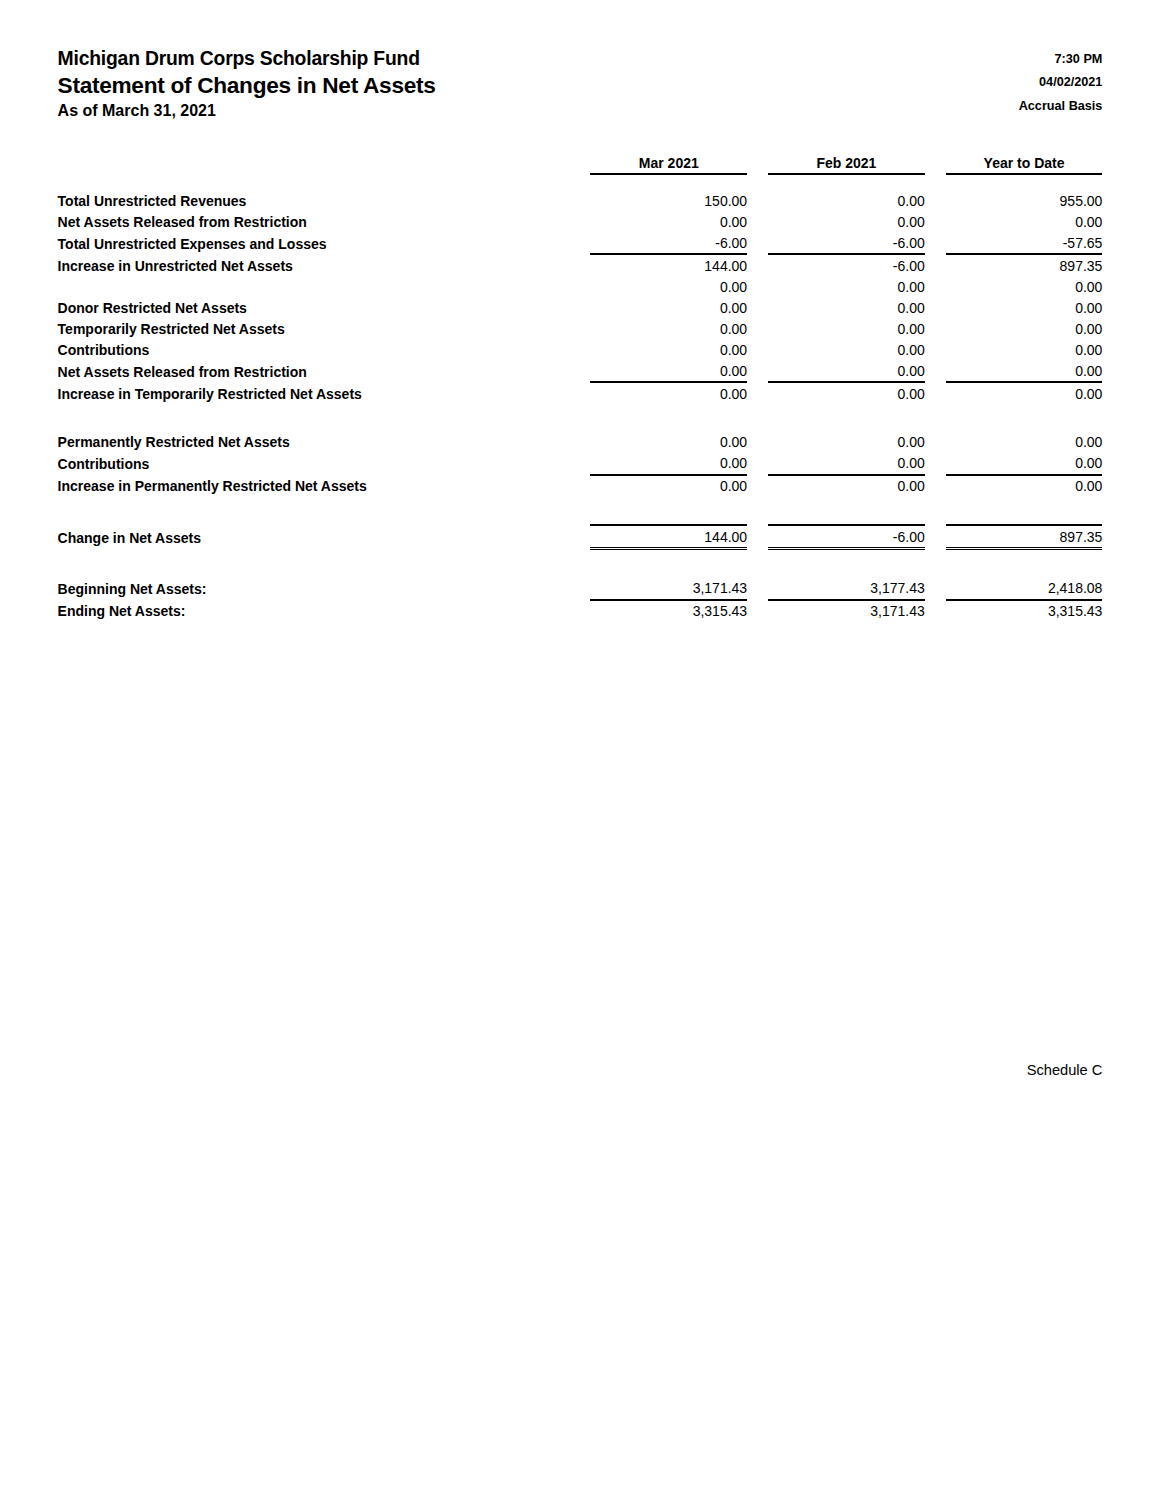Michigan Drum Corps Scholarship Fund
Statement of Changes in Net Assets
As of March 31, 2021
7:30 PM
04/02/2021
Accrual Basis
| | | Mar 2021 | | Feb 2021 | | Year to Date |
| --- | --- | --- | --- | --- | --- | --- |
| Total Unrestricted Revenues | | 150.00 | | 0.00 | | 955.00 |
| Net Assets Released from Restriction | | 0.00 | | 0.00 | | 0.00 |
| Total Unrestricted Expenses and Losses | | -6.00 | | -6.00 | | -57.65 |
| Increase in Unrestricted Net Assets | | 144.00 | | -6.00 | | 897.35 |
| | | 0.00 | | 0.00 | | 0.00 |
| Donor Restricted Net Assets | | 0.00 | | 0.00 | | 0.00 |
| Temporarily Restricted Net Assets | | 0.00 | | 0.00 | | 0.00 |
| Contributions | | 0.00 | | 0.00 | | 0.00 |
| Net Assets Released from Restriction | | 0.00 | | 0.00 | | 0.00 |
| Increase in Temporarily Restricted Net Assets | | 0.00 | | 0.00 | | 0.00 |
| Permanently Restricted Net Assets | | 0.00 | | 0.00 | | 0.00 |
| Contributions | | 0.00 | | 0.00 | | 0.00 |
| Increase in Permanently Restricted Net Assets | | 0.00 | | 0.00 | | 0.00 |
| Change in Net Assets | | 144.00 | | -6.00 | | 897.35 |
| Beginning Net Assets: | | 3,171.43 | | 3,177.43 | | 2,418.08 |
| Ending Net Assets: | | 3,315.43 | | 3,171.43 | | 3,315.43 |
Schedule C